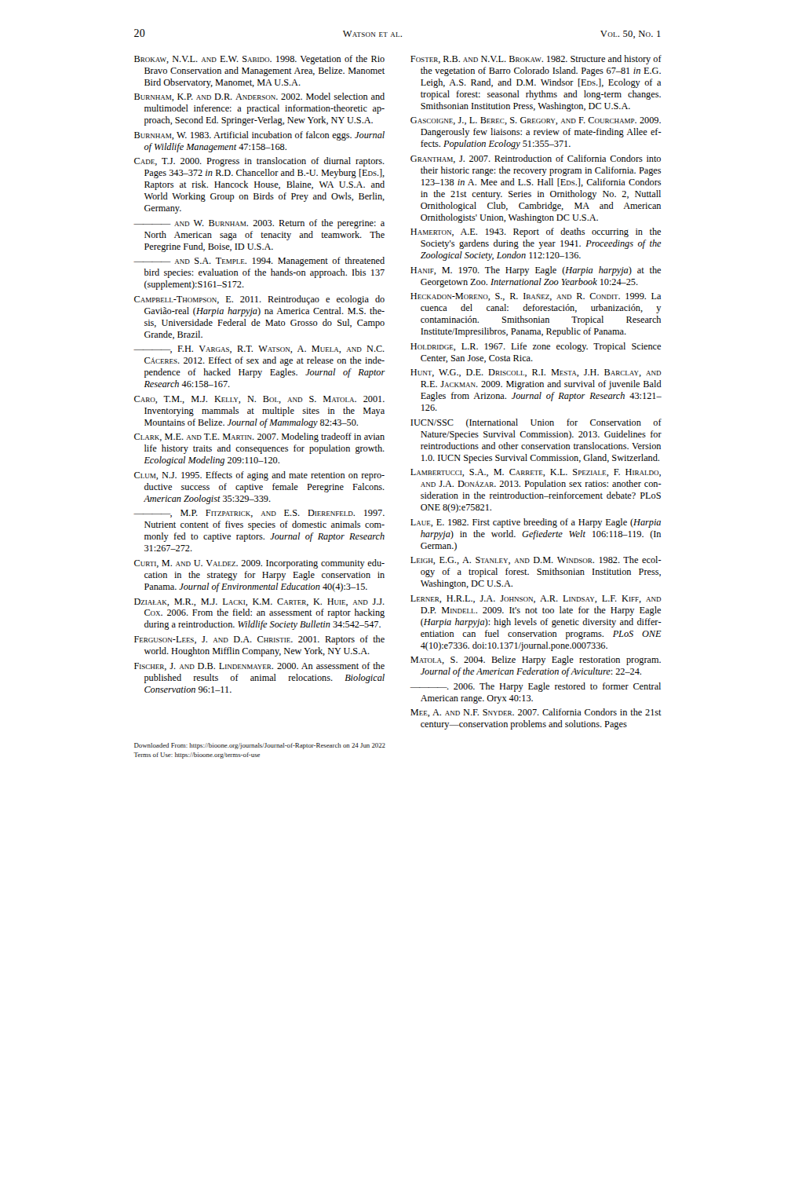20
Watson et al.
Vol. 50, No. 1
Brokaw, N.V.L. and E.W. Sabido. 1998. Vegetation of the Rio Bravo Conservation and Management Area, Belize. Manomet Bird Observatory, Manomet, MA U.S.A.
Burnham, K.P. and D.R. Anderson. 2002. Model selection and multimodel inference: a practical information-theoretic approach, Second Ed. Springer-Verlag, New York, NY U.S.A.
Burnham, W. 1983. Artificial incubation of falcon eggs. Journal of Wildlife Management 47:158–168.
Cade, T.J. 2000. Progress in translocation of diurnal raptors. Pages 343–372 in R.D. Chancellor and B.-U. Meyburg [Eds.], Raptors at risk. Hancock House, Blaine, WA U.S.A. and World Working Group on Birds of Prey and Owls, Berlin, Germany.
———— and W. Burnham. 2003. Return of the peregrine: a North American saga of tenacity and teamwork. The Peregrine Fund, Boise, ID U.S.A.
———— and S.A. Temple. 1994. Management of threatened bird species: evaluation of the hands-on approach. Ibis 137 (supplement):S161–S172.
Campbell-Thompson, E. 2011. Reintroduçao e ecologia do Gavião-real (Harpia harpyja) na America Central. M.S. thesis, Universidade Federal de Mato Grosso do Sul, Campo Grande, Brazil.
————, F.H. Vargas, R.T. Watson, A. Muela, and N.C. Cáceres. 2012. Effect of sex and age at release on the independence of hacked Harpy Eagles. Journal of Raptor Research 46:158–167.
Caro, T.M., M.J. Kelly, N. Bol, and S. Matola. 2001. Inventorying mammals at multiple sites in the Maya Mountains of Belize. Journal of Mammalogy 82:43–50.
Clark, M.E. and T.E. Martin. 2007. Modeling tradeoff in avian life history traits and consequences for population growth. Ecological Modeling 209:110–120.
Clum, N.J. 1995. Effects of aging and mate retention on reproductive success of captive female Peregrine Falcons. American Zoologist 35:329–339.
————, M.P. Fitzpatrick, and E.S. Dierenfeld. 1997. Nutrient content of fives species of domestic animals commonly fed to captive raptors. Journal of Raptor Research 31:267–272.
Curti, M. and U. Valdez. 2009. Incorporating community education in the strategy for Harpy Eagle conservation in Panama. Journal of Environmental Education 40(4):3–15.
Działak, M.R., M.J. Lacki, K.M. Carter, K. Huie, and J.J. Cox. 2006. From the field: an assessment of raptor hacking during a reintroduction. Wildlife Society Bulletin 34:542–547.
Ferguson-Lees, J. and D.A. Christie. 2001. Raptors of the world. Houghton Mifflin Company, New York, NY U.S.A.
Fischer, J. and D.B. Lindenmayer. 2000. An assessment of the published results of animal relocations. Biological Conservation 96:1–11.
Foster, R.B. and N.V.L. Brokaw. 1982. Structure and history of the vegetation of Barro Colorado Island. Pages 67–81 in E.G. Leigh, A.S. Rand, and D.M. Windsor [Eds.], Ecology of a tropical forest: seasonal rhythms and long-term changes. Smithsonian Institution Press, Washington, DC U.S.A.
Gascoigne, J., L. Berec, S. Gregory, and F. Courchamp. 2009. Dangerously few liaisons: a review of mate-finding Allee effects. Population Ecology 51:355–371.
Grantham, J. 2007. Reintroduction of California Condors into their historic range: the recovery program in California. Pages 123–138 in A. Mee and L.S. Hall [Eds.], California Condors in the 21st century. Series in Ornithology No. 2, Nuttall Ornithological Club, Cambridge, MA and American Ornithologists' Union, Washington DC U.S.A.
Hamerton, A.E. 1943. Report of deaths occurring in the Society's gardens during the year 1941. Proceedings of the Zoological Society, London 112:120–136.
Hanif, M. 1970. The Harpy Eagle (Harpia harpyja) at the Georgetown Zoo. International Zoo Yearbook 10:24–25.
Heckadon-Moreno, S., R. Ibañez, and R. Condit. 1999. La cuenca del canal: deforestación, urbanización, y contaminación. Smithsonian Tropical Research Institute/Impresilibros, Panama, Republic of Panama.
Holdridge, L.R. 1967. Life zone ecology. Tropical Science Center, San Jose, Costa Rica.
Hunt, W.G., D.E. Driscoll, R.I. Mesta, J.H. Barclay, and R.E. Jackman. 2009. Migration and survival of juvenile Bald Eagles from Arizona. Journal of Raptor Research 43:121–126.
IUCN/SSC (International Union for Conservation of Nature/Species Survival Commission). 2013. Guidelines for reintroductions and other conservation translocations. Version 1.0. IUCN Species Survival Commission, Gland, Switzerland.
Lambertucci, S.A., M. Carrete, K.L. Speziale, F. Hiraldo, and J.A. Donázar. 2013. Population sex ratios: another consideration in the reintroduction–reinforcement debate? PLoS ONE 8(9):e75821.
Laue, E. 1982. First captive breeding of a Harpy Eagle (Harpia harpyja) in the world. Gefiederte Welt 106:118–119. (In German.)
Leigh, E.G., A. Stanley, and D.M. Windsor. 1982. The ecology of a tropical forest. Smithsonian Institution Press, Washington, DC U.S.A.
Lerner, H.R.L., J.A. Johnson, A.R. Lindsay, L.F. Kiff, and D.P. Mindell. 2009. It's not too late for the Harpy Eagle (Harpia harpyja): high levels of genetic diversity and differentiation can fuel conservation programs. PLoS ONE 4(10):e7336. doi:10.1371/journal.pone.0007336.
Matola, S. 2004. Belize Harpy Eagle restoration program. Journal of the American Federation of Aviculture: 22–24.
————. 2006. The Harpy Eagle restored to former Central American range. Oryx 40:13.
Mee, A. and N.F. Snyder. 2007. California Condors in the 21st century—conservation problems and solutions. Pages
Downloaded From: https://bioone.org/journals/Journal-of-Raptor-Research on 24 Jun 2022
Terms of Use: https://bioone.org/terms-of-use